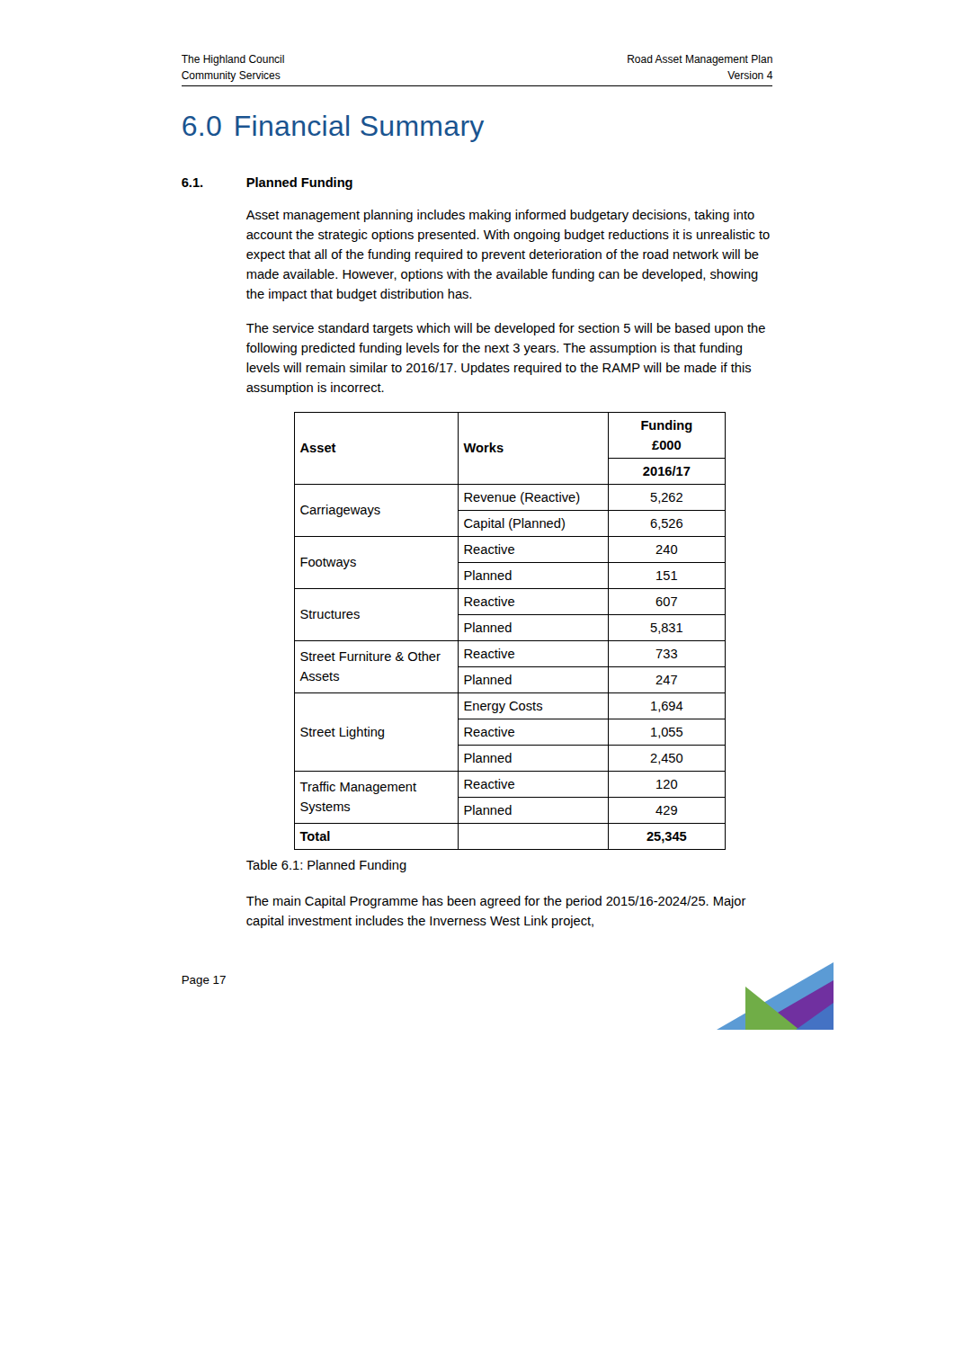The Highland Council
Community Services
Road Asset Management Plan
Version 4
6.0 Financial Summary
6.1.
Planned Funding
Asset management planning includes making informed budgetary decisions, taking into account the strategic options presented. With ongoing budget reductions it is unrealistic to expect that all of the funding required to prevent deterioration of the road network will be made available. However, options with the available funding can be developed, showing the impact that budget distribution has.
The service standard targets which will be developed for section 5 will be based upon the following predicted funding levels for the next 3 years. The assumption is that funding levels will remain similar to 2016/17. Updates required to the RAMP will be made if this assumption is incorrect.
| Asset | Works | Funding £000 |
| --- | --- | --- |
| 2016/17 |
| Carriageways | Revenue (Reactive) | 5,262 |
| Capital (Planned) | 6,526 |
| Footways | Reactive | 240 |
| Planned | 151 |
| Structures | Reactive | 607 |
| Planned | 5,831 |
| Street Furniture & Other Assets | Reactive | 733 |
| Planned | 247 |
| Street Lighting | Energy Costs | 1,694 |
| Reactive | 1,055 |
| Planned | 2,450 |
| Traffic Management Systems | Reactive | 120 |
| Planned | 429 |
| Total | | 25,345 |
Table 6.1: Planned Funding
The main Capital Programme has been agreed for the period 2015/16-2024/25. Major capital investment includes the Inverness West Link project,
Page 17